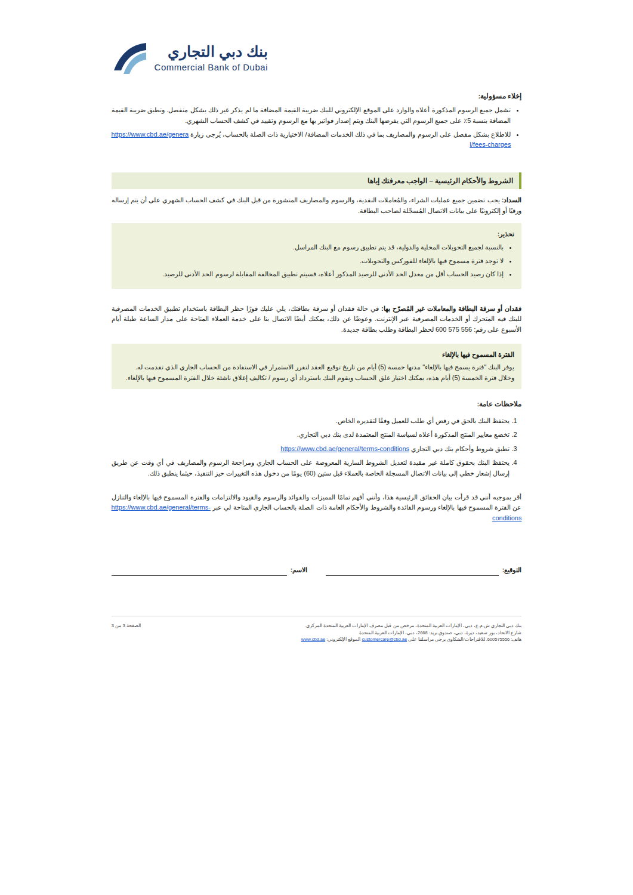بنك دبي التجاري
Commercial Bank of Dubai
إخلاء مسؤولية:
تشمل جميع الرسوم المذكورة أعلاه والوارد على الموقع الإلكتروني للبنك ضريبة القيمة المضافة ما لم يذكر غير ذلك بشكل منفصل. وتطبق ضريبة القيمة المضافة بنسبة 5٪ على جميع الرسوم التي يفرضها البنك ويتم إصدار فواتير بها مع الرسوم وتقييد في كشف الحساب الشهري.
للاطلاع بشكل مفصل على الرسوم والمصاريف بما في ذلك الخدمات المضافة/ الاختيارية ذات الصلة بالحساب، يُرجى زيارة https://www.cbd.ae/general/fees-charges
الشروط والأحكام الرئيسية – الواجب معرفتك إياها
السداد: يجب تضمين جميع عمليات الشراء، والمُعاملات النقدية، والرسوم والمصاريف المنشورة من قبل البنك في كشف الحساب الشهري على أن يتم إرساله ورقيًا أو إلكترونيًا على بيانات الاتصال المُسجّلة لصاحب البطاقة.
تحذير:
بالنسبة لجميع التحويلات المحلية والدولية، قد يتم تطبيق رسوم مع البنك المراسل.
لا توجد فترة مسموح فيها بالإلغاء للفوركس والتحويلات.
إذا كان رصيد الحساب أقل من معدل الحد الأدنى للرصيد المذكور أعلاه، فسيتم تطبيق المخالفة المقابلة لرسوم الحد الأدنى للرصيد.
فقدان أو سرقة البطاقة والمعاملات غير المُصرّح بها: في حالة فقدان أو سرقة بطاقتك، يلي عليك فورًا حظر البطاقة باستخدام تطبيق الخدمات المصرفية للبنك فيه المتحرك أو الخدمات المصرفية عبر الإنترنت. وعوضًا عن ذلك، يمكنك أيضًا الاتصال بنا على خدمة العملاء المتاحة على مدار الساعة طيلة أيام الأسبوع على رقم: 556 575 600 لحظر البطاقة وطلب بطاقة جديدة.
الفترة المسموح فيها بالإلغاء يوفر البنك "فترة يسمح فيها بالإلغاء" مدتها خمسة (5) أيام من تاريخ توقيع العقد لتقرر الاستمرار في الاستفادة من الحساب الجاري الذي تقدمت له. وخلال فترة الخمسة (5) أيام هذه، يمكنك اختيار غلق الحساب ويقوم البنك باسترداد أي رسوم / تكاليف إغلاق ناشئة خلال الفترة المسموح فيها بالإلغاء.
ملاحظات عامة:
يحتفظ البنك بالحق في رفض أي طلب للعميل وفقًا لتقديره الخاص.
تخضع معايير المنتج المذكورة أعلاه لسياسة المنتج المعتمدة لدى بنك دبي التجاري.
تطبق شروط وأحكام بنك دبي التجاري https://www.cbd.ae/general/terms-conditions
يحتفظ البنك بحقوق كاملة غير مقيدة لتعديل الشروط السارية المعروضة على الحساب الجاري ومراجعة الرسوم والمصاريف في أي وقت عن طريق إرسال إشعار خطي إلى بيانات الاتصال المسجلة الخاصة بالعملاء قبل ستين (60) يومًا من دخول هذه التغييرات حيز التنفيذ، حيثما ينطبق ذلك.
أقر بموجبه أنني قد قرأت بيان الحقائق الرئيسية هذا، وأنني أفهم تمامًا المميزات والفوائد والرسوم والقيود والالتزامات والفترة المسموح فيها بالإلغاء والتنازل عن الفترة المسموح فيها بالإلغاء ورسوم الفائدة والشروط والأحكام العامة ذات الصلة بالحساب الجاري المتاحة لي عبر https://www.cbd.ae/general/terms-conditions
التوقيع:
الاسم:
بنك دبي التجاري ش.م.ع، دبي، الإمارات العربية المتحدة، مرخص من قبل مصرف الإمارات العربية المتحدة المركزي.
شارع الاتحاد، بور سعيد، ديرة، دبي، صندوق بريد: 2668، دبي، الإمارات العربية المتحدة
هاتف: 600575556. للاقتراحات/الشكاوى يرجى مراسلتنا على customercare@cbd.ae الموقع الإلكتروني: www.cbd.ae
الصفحة 3 من 3